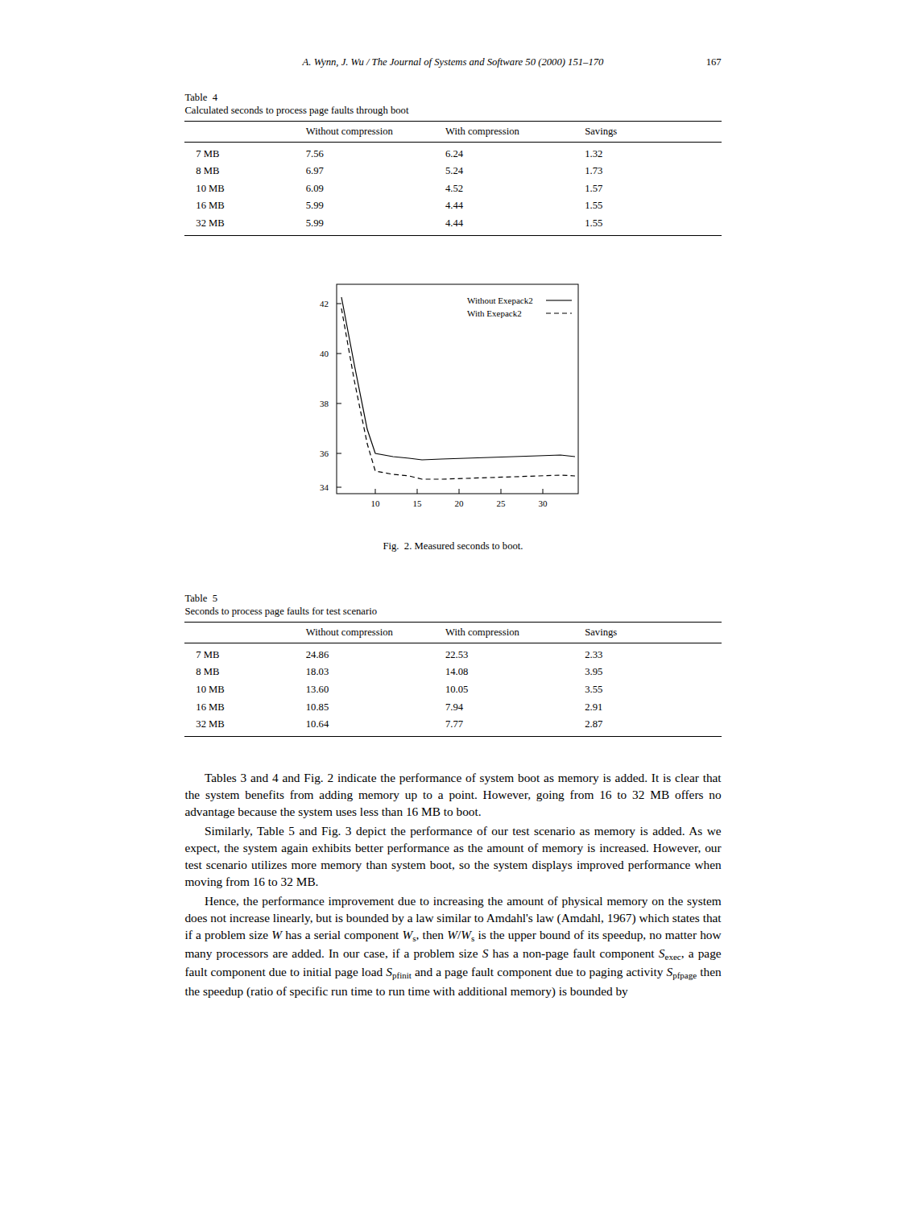A. Wynn, J. Wu / The Journal of Systems and Software 50 (2000) 151–170
167
Table 4
Calculated seconds to process page faults through boot
| | Without compression | With compression | Savings |
| --- | --- | --- | --- |
| 7 MB | 7.56 | 6.24 | 1.32 |
| 8 MB | 6.97 | 5.24 | 1.73 |
| 10 MB | 6.09 | 4.52 | 1.57 |
| 16 MB | 5.99 | 4.44 | 1.55 |
| 32 MB | 5.99 | 4.44 | 1.55 |
42 40 38 36 34 10 15 20 25 30 Without Exepack2 With Exepack2
Fig. 2. Measured seconds to boot.
Table 5
Seconds to process page faults for test scenario
| | Without compression | With compression | Savings |
| --- | --- | --- | --- |
| 7 MB | 24.86 | 22.53 | 2.33 |
| 8 MB | 18.03 | 14.08 | 3.95 |
| 10 MB | 13.60 | 10.05 | 3.55 |
| 16 MB | 10.85 | 7.94 | 2.91 |
| 32 MB | 10.64 | 7.77 | 2.87 |
Tables 3 and 4 and Fig. 2 indicate the performance of system boot as memory is added. It is clear that the system benefits from adding memory up to a point. However, going from 16 to 32 MB offers no advantage because the system uses less than 16 MB to boot.
Similarly, Table 5 and Fig. 3 depict the performance of our test scenario as memory is added. As we expect, the system again exhibits better performance as the amount of memory is increased. However, our test scenario utilizes more memory than system boot, so the system displays improved performance when moving from 16 to 32 MB.
Hence, the performance improvement due to increasing the amount of physical memory on the system does not increase linearly, but is bounded by a law similar to Amdahl's law (Amdahl, 1967) which states that if a problem size W has a serial component Ws, then W/Ws is the upper bound of its speedup, no matter how many processors are added. In our case, if a problem size S has a non-page fault component Sexec, a page fault component due to initial page load Spfinit and a page fault component due to paging activity Spfpage then the speedup (ratio of specific run time to run time with additional memory) is bounded by